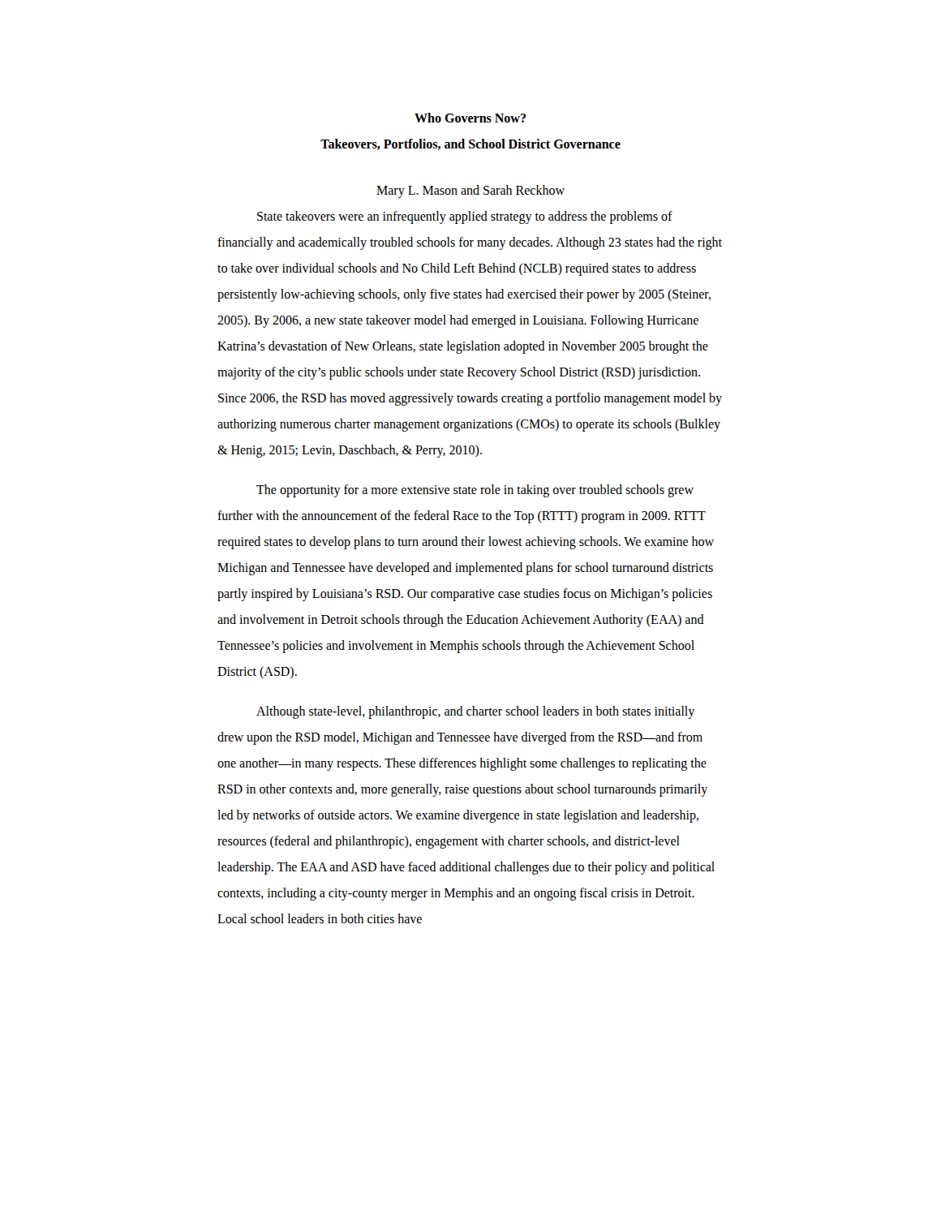Who Governs Now?Takeovers, Portfolios, and School District Governance
Mary L. Mason and Sarah Reckhow
State takeovers were an infrequently applied strategy to address the problems of financially and academically troubled schools for many decades. Although 23 states had the right to take over individual schools and No Child Left Behind (NCLB) required states to address persistently low-achieving schools, only five states had exercised their power by 2005 (Steiner, 2005). By 2006, a new state takeover model had emerged in Louisiana. Following Hurricane Katrina’s devastation of New Orleans, state legislation adopted in November 2005 brought the majority of the city’s public schools under state Recovery School District (RSD) jurisdiction. Since 2006, the RSD has moved aggressively towards creating a portfolio management model by authorizing numerous charter management organizations (CMOs) to operate its schools (Bulkley & Henig, 2015; Levin, Daschbach, & Perry, 2010).
The opportunity for a more extensive state role in taking over troubled schools grew further with the announcement of the federal Race to the Top (RTTT) program in 2009. RTTT required states to develop plans to turn around their lowest achieving schools. We examine how Michigan and Tennessee have developed and implemented plans for school turnaround districts partly inspired by Louisiana’s RSD. Our comparative case studies focus on Michigan’s policies and involvement in Detroit schools through the Education Achievement Authority (EAA) and Tennessee’s policies and involvement in Memphis schools through the Achievement School District (ASD).
Although state-level, philanthropic, and charter school leaders in both states initially drew upon the RSD model, Michigan and Tennessee have diverged from the RSD—and from one another—in many respects. These differences highlight some challenges to replicating the RSD in other contexts and, more generally, raise questions about school turnarounds primarily led by networks of outside actors. We examine divergence in state legislation and leadership, resources (federal and philanthropic), engagement with charter schools, and district-level leadership. The EAA and ASD have faced additional challenges due to their policy and political contexts, including a city-county merger in Memphis and an ongoing fiscal crisis in Detroit. Local school leaders in both cities have